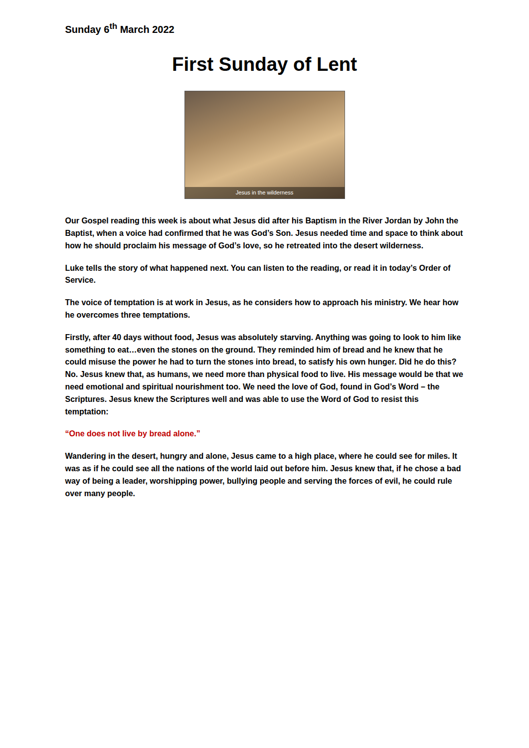Sunday 6th March 2022
First Sunday of Lent
Jesus in the wilderness
Our Gospel reading this week is about what Jesus did after his Baptism in the River Jordan by John the Baptist, when a voice had confirmed that he was God’s Son. Jesus needed time and space to think about how he should proclaim his message of God’s love, so he retreated into the desert wilderness.
Luke tells the story of what happened next. You can listen to the reading, or read it in today’s Order of Service.
The voice of temptation is at work in Jesus, as he considers how to approach his ministry. We hear how he overcomes three temptations.
Firstly, after 40 days without food, Jesus was absolutely starving. Anything was going to look to him like something to eat…even the stones on the ground. They reminded him of bread and he knew that he could misuse the power he had to turn the stones into bread, to satisfy his own hunger. Did he do this? No. Jesus knew that, as humans, we need more than physical food to live. His message would be that we need emotional and spiritual nourishment too. We need the love of God, found in God’s Word – the Scriptures. Jesus knew the Scriptures well and was able to use the Word of God to resist this temptation:
“One does not live by bread alone.”
Wandering in the desert, hungry and alone, Jesus came to a high place, where he could see for miles. It was as if he could see all the nations of the world laid out before him. Jesus knew that, if he chose a bad way of being a leader, worshipping power, bullying people and serving the forces of evil, he could rule over many people.